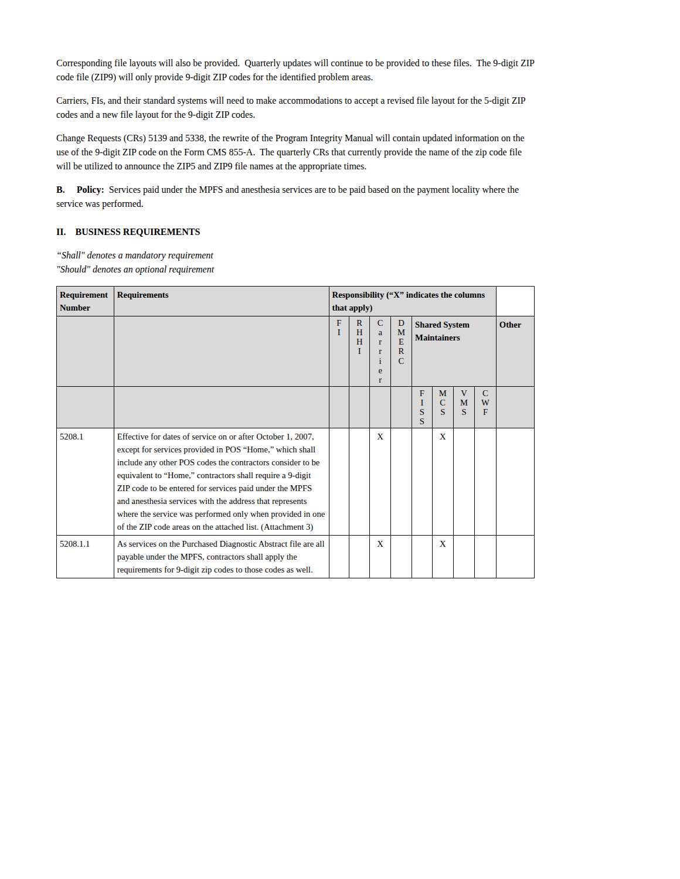Corresponding file layouts will also be provided. Quarterly updates will continue to be provided to these files. The 9-digit ZIP code file (ZIP9) will only provide 9-digit ZIP codes for the identified problem areas.
Carriers, FIs, and their standard systems will need to make accommodations to accept a revised file layout for the 5-digit ZIP codes and a new file layout for the 9-digit ZIP codes.
Change Requests (CRs) 5139 and 5338, the rewrite of the Program Integrity Manual will contain updated information on the use of the 9-digit ZIP code on the Form CMS 855-A. The quarterly CRs that currently provide the name of the zip code file will be utilized to announce the ZIP5 and ZIP9 file names at the appropriate times.
B. Policy: Services paid under the MPFS and anesthesia services are to be paid based on the payment locality where the service was performed.
II. BUSINESS REQUIREMENTS
“Shall" denotes a mandatory requirement
"Should" denotes an optional requirement
| Requirement Number | Requirements | Responsibility (“X” indicates the columns that apply) |
| --- | --- | --- |
| | | F I | R H H I | C a r r i e r | D M E R C | Shared System Maintainers | Other |
| | | | | | | F I S S | M C S | V M S | C W F | |
| 5208.1 | Effective for dates of service on or after October 1, 2007, except for services provided in POS “Home,” which shall include any other POS codes the contractors consider to be equivalent to “Home,” contractors shall require a 9-digit ZIP code to be entered for services paid under the MPFS and anesthesia services with the address that represents where the service was performed only when provided in one of the ZIP code areas on the attached list. (Attachment 3) | | | X | | | X | | | |
| 5208.1.1 | As services on the Purchased Diagnostic Abstract file are all payable under the MPFS, contractors shall apply the requirements for 9-digit zip codes to those codes as well. | | | X | | | X | | | |